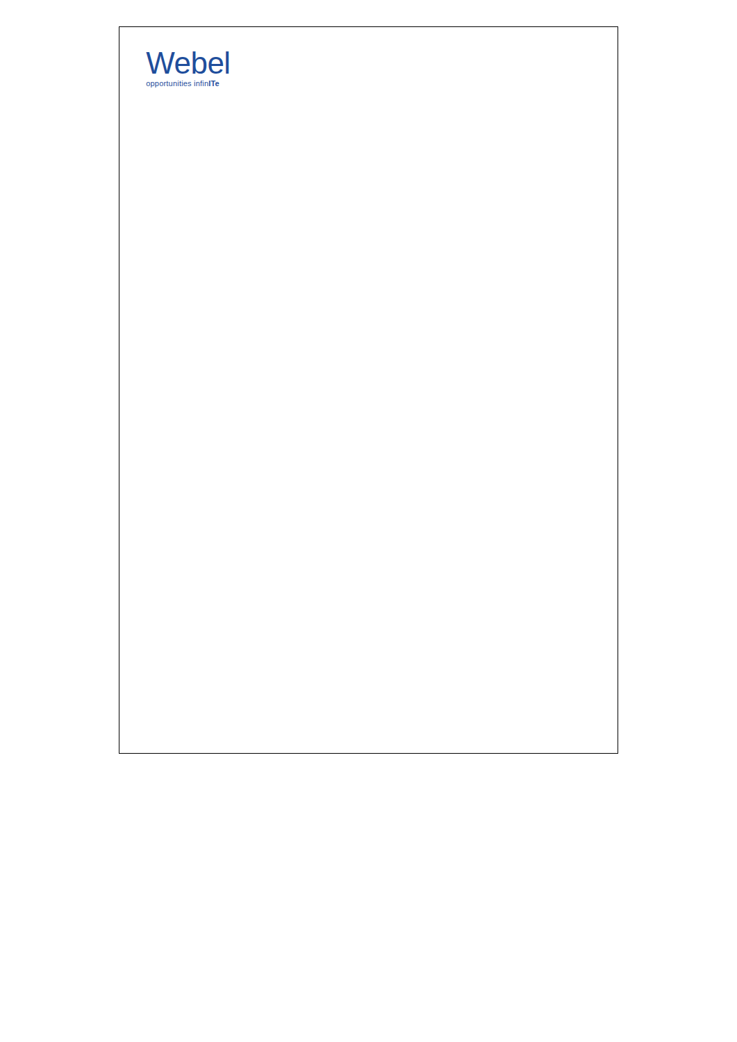Webel opportunities infinITe